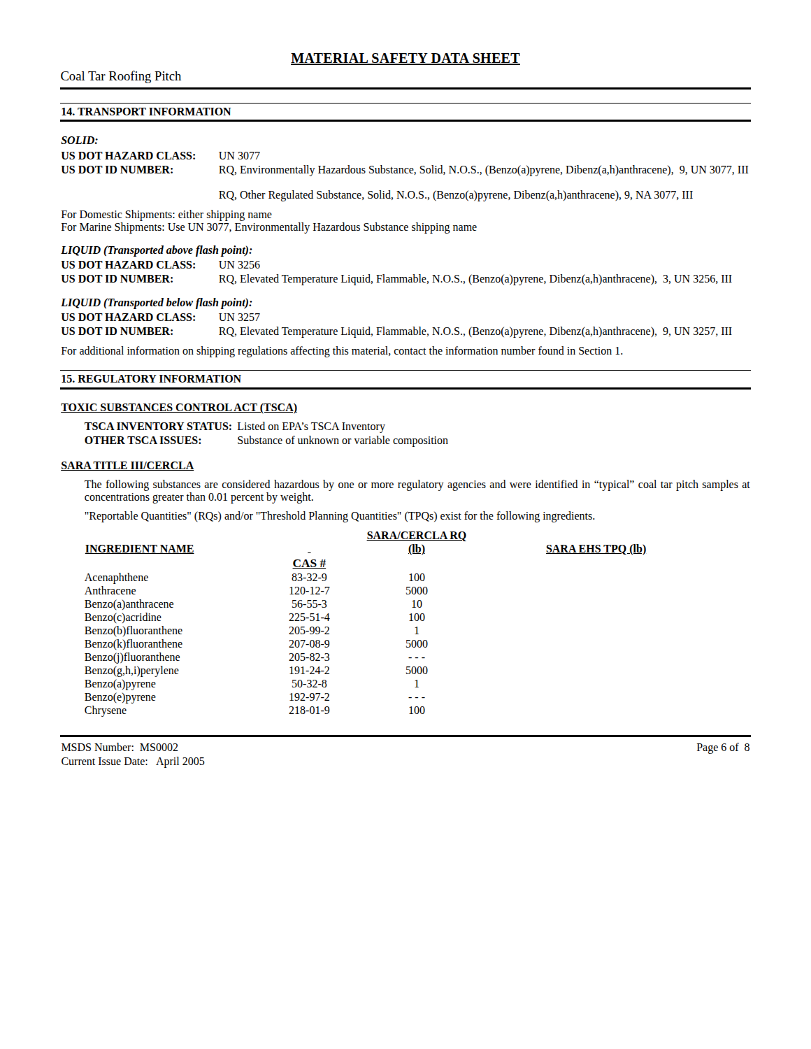MATERIAL SAFETY DATA SHEET
Coal Tar Roofing Pitch
14. TRANSPORT INFORMATION
SOLID:
| US DOT HAZARD CLASS: | UN 3077 |
| US DOT ID NUMBER: | RQ, Environmentally Hazardous Substance, Solid, N.O.S., (Benzo(a)pyrene, Dibenz(a,h)anthracene), 9, UN 3077, III |
| | RQ, Other Regulated Substance, Solid, N.O.S., (Benzo(a)pyrene, Dibenz(a,h)anthracene), 9, NA 3077, III |
For Domestic Shipments: either shipping name
For Marine Shipments: Use UN 3077, Environmentally Hazardous Substance shipping name
LIQUID (Transported above flash point):
| US DOT HAZARD CLASS: | UN 3256 |
| US DOT ID NUMBER: | RQ, Elevated Temperature Liquid, Flammable, N.O.S., (Benzo(a)pyrene, Dibenz(a,h)anthracene), 3, UN 3256, III |
LIQUID (Transported below flash point):
| US DOT HAZARD CLASS: | UN 3257 |
| US DOT ID NUMBER: | RQ, Elevated Temperature Liquid, Flammable, N.O.S., (Benzo(a)pyrene, Dibenz(a,h)anthracene), 9, UN 3257, III |
For additional information on shipping regulations affecting this material, contact the information number found in Section 1.
15. REGULATORY INFORMATION
TOXIC SUBSTANCES CONTROL ACT (TSCA)
| TSCA INVENTORY STATUS: | Listed on EPA’s TSCA Inventory |
| OTHER TSCA ISSUES: | Substance of unknown or variable composition |
SARA TITLE III/CERCLA
The following substances are considered hazardous by one or more regulatory agencies and were identified in “typical” coal tar pitch samples at concentrations greater than 0.01 percent by weight.
"Reportable Quantities" (RQs) and/or "Threshold Planning Quantities" (TPQs) exist for the following ingredients.
| INGREDIENT NAME | | SARA/CERCLA RQ (lb) | SARA EHS TPQ (lb) |
| --- | --- | --- | --- |
| | CAS # | | |
| Acenaphthene | 83-32-9 | 100 | |
| Anthracene | 120-12-7 | 5000 | |
| Benzo(a)anthracene | 56-55-3 | 10 | |
| Benzo(c)acridine | 225-51-4 | 100 | |
| Benzo(b)fluoranthene | 205-99-2 | 1 | |
| Benzo(k)fluoranthene | 207-08-9 | 5000 | |
| Benzo(j)fluoranthene | 205-82-3 | - - - | |
| Benzo(g,h,i)perylene | 191-24-2 | 5000 | |
| Benzo(a)pyrene | 50-32-8 | 1 | |
| Benzo(e)pyrene | 192-97-2 | - - - | |
| Chrysene | 218-01-9 | 100 | |
| MSDS Number: MS0002 | Page 6 of 8 |
| Current Issue Date: April 2005 | |